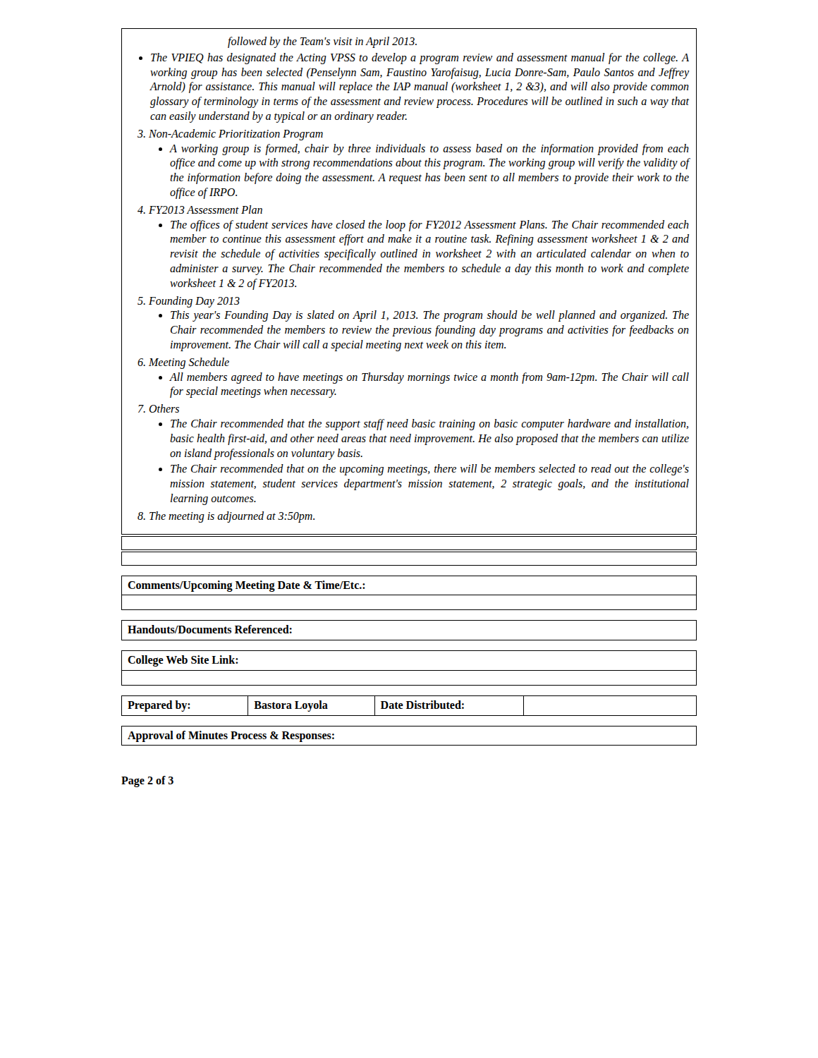followed by the Team's visit in April 2013.
The VPIEQ has designated the Acting VPSS to develop a program review and assessment manual for the college. A working group has been selected (Penselynn Sam, Faustino Yarofaisug, Lucia Donre-Sam, Paulo Santos and Jeffrey Arnold) for assistance. This manual will replace the IAP manual (worksheet 1, 2 &3), and will also provide common glossary of terminology in terms of the assessment and review process. Procedures will be outlined in such a way that can easily understand by a typical or an ordinary reader.
Non-Academic Prioritization Program
A working group is formed, chair by three individuals to assess based on the information provided from each office and come up with strong recommendations about this program. The working group will verify the validity of the information before doing the assessment. A request has been sent to all members to provide their work to the office of IRPO.
FY2013 Assessment Plan
The offices of student services have closed the loop for FY2012 Assessment Plans. The Chair recommended each member to continue this assessment effort and make it a routine task. Refining assessment worksheet 1 & 2 and revisit the schedule of activities specifically outlined in worksheet 2 with an articulated calendar on when to administer a survey. The Chair recommended the members to schedule a day this month to work and complete worksheet 1 & 2 of FY2013.
Founding Day 2013
This year's Founding Day is slated on April 1, 2013. The program should be well planned and organized. The Chair recommended the members to review the previous founding day programs and activities for feedbacks on improvement. The Chair will call a special meeting next week on this item.
Meeting Schedule
All members agreed to have meetings on Thursday mornings twice a month from 9am-12pm. The Chair will call for special meetings when necessary.
Others
The Chair recommended that the support staff need basic training on basic computer hardware and installation, basic health first-aid, and other need areas that need improvement. He also proposed that the members can utilize on island professionals on voluntary basis.
The Chair recommended that on the upcoming meetings, there will be members selected to read out the college's mission statement, student services department's mission statement, 2 strategic goals, and the institutional learning outcomes.
The meeting is adjourned at 3:50pm.
Comments/Upcoming Meeting Date & Time/Etc.:
Handouts/Documents Referenced:
College Web Site Link:
| Prepared by: | Bastora Loyola | Date Distributed: | |
Approval of Minutes Process & Responses:
Page 2 of 3